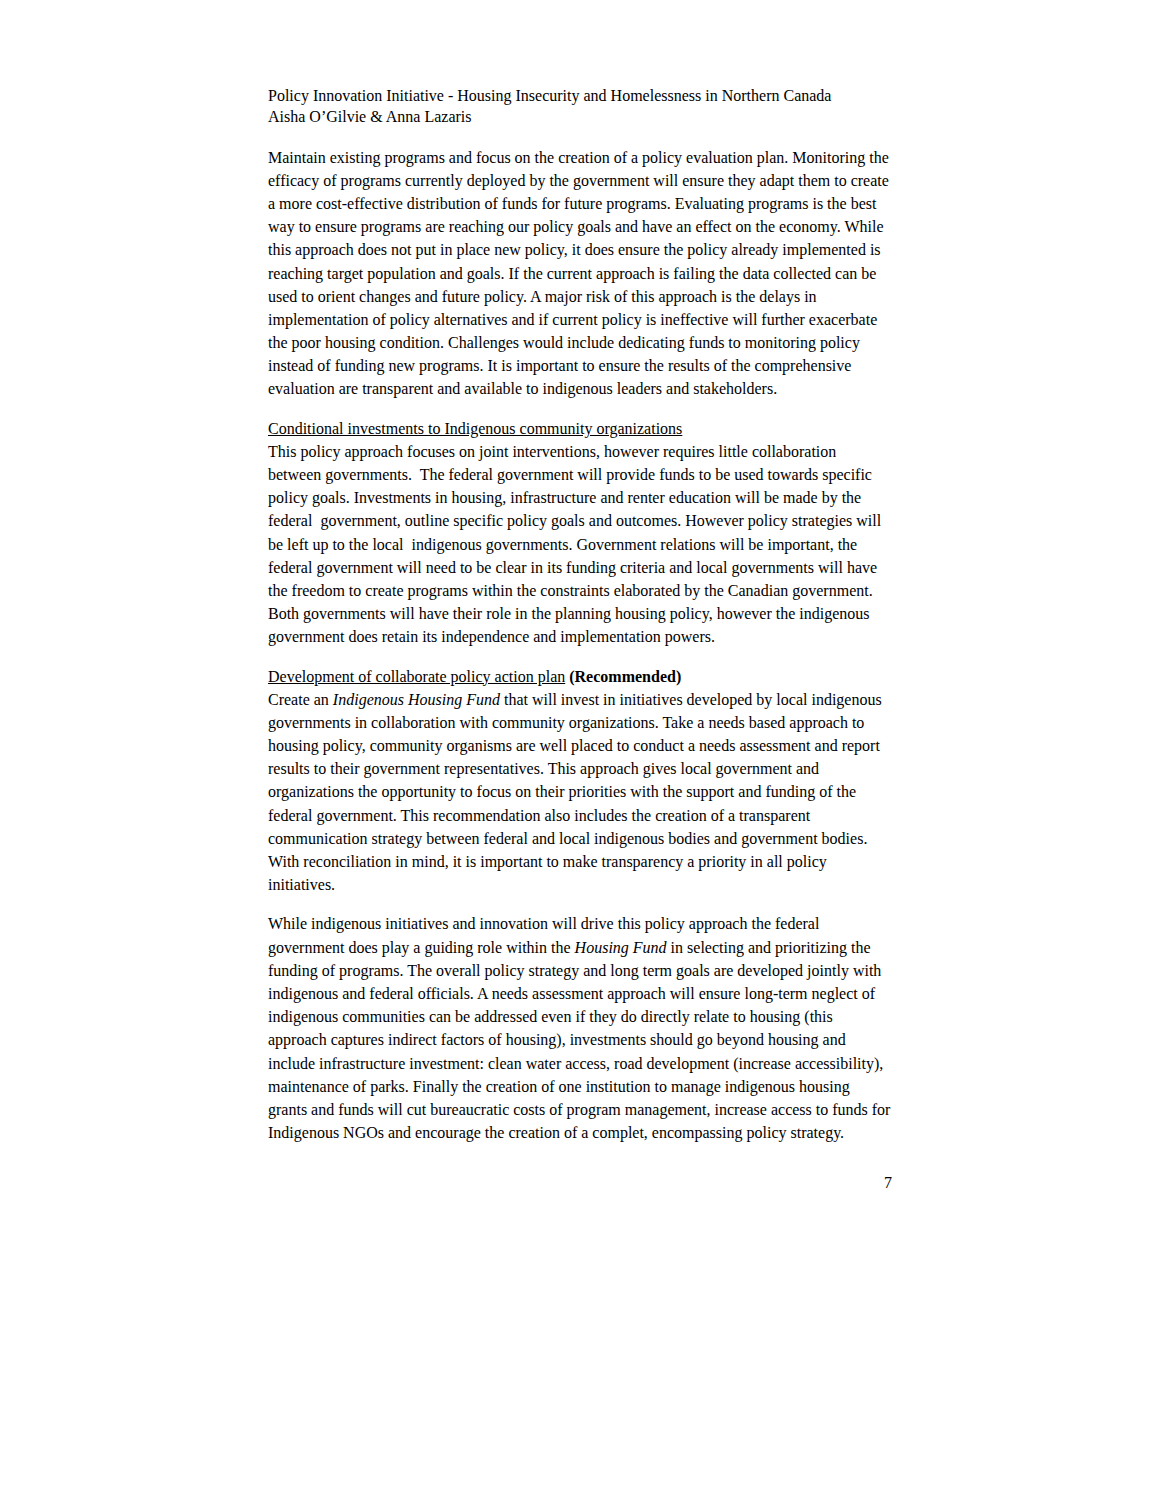Policy Innovation Initiative - Housing Insecurity and Homelessness in Northern Canada
Aisha O’Gilvie & Anna Lazaris
Maintain existing programs and focus on the creation of a policy evaluation plan. Monitoring the efficacy of programs currently deployed by the government will ensure they adapt them to create a more cost-effective distribution of funds for future programs. Evaluating programs is the best way to ensure programs are reaching our policy goals and have an effect on the economy. While this approach does not put in place new policy, it does ensure the policy already implemented is reaching target population and goals. If the current approach is failing the data collected can be used to orient changes and future policy. A major risk of this approach is the delays in implementation of policy alternatives and if current policy is ineffective will further exacerbate the poor housing condition. Challenges would include dedicating funds to monitoring policy instead of funding new programs. It is important to ensure the results of the comprehensive evaluation are transparent and available to indigenous leaders and stakeholders.
Conditional investments to Indigenous community organizations
This policy approach focuses on joint interventions, however requires little collaboration between governments. The federal government will provide funds to be used towards specific policy goals. Investments in housing, infrastructure and renter education will be made by the federal government, outline specific policy goals and outcomes. However policy strategies will be left up to the local indigenous governments. Government relations will be important, the federal government will need to be clear in its funding criteria and local governments will have the freedom to create programs within the constraints elaborated by the Canadian government. Both governments will have their role in the planning housing policy, however the indigenous government does retain its independence and implementation powers.
Development of collaborate policy action plan
(Recommended)
Create an Indigenous Housing Fund that will invest in initiatives developed by local indigenous governments in collaboration with community organizations. Take a needs based approach to housing policy, community organisms are well placed to conduct a needs assessment and report results to their government representatives. This approach gives local government and organizations the opportunity to focus on their priorities with the support and funding of the federal government. This recommendation also includes the creation of a transparent communication strategy between federal and local indigenous bodies and government bodies. With reconciliation in mind, it is important to make transparency a priority in all policy initiatives.
While indigenous initiatives and innovation will drive this policy approach the federal government does play a guiding role within the Housing Fund in selecting and prioritizing the funding of programs. The overall policy strategy and long term goals are developed jointly with indigenous and federal officials. A needs assessment approach will ensure long-term neglect of indigenous communities can be addressed even if they do directly relate to housing (this approach captures indirect factors of housing), investments should go beyond housing and include infrastructure investment: clean water access, road development (increase accessibility), maintenance of parks. Finally the creation of one institution to manage indigenous housing grants and funds will cut bureaucratic costs of program management, increase access to funds for Indigenous NGOs and encourage the creation of a complet, encompassing policy strategy.
7